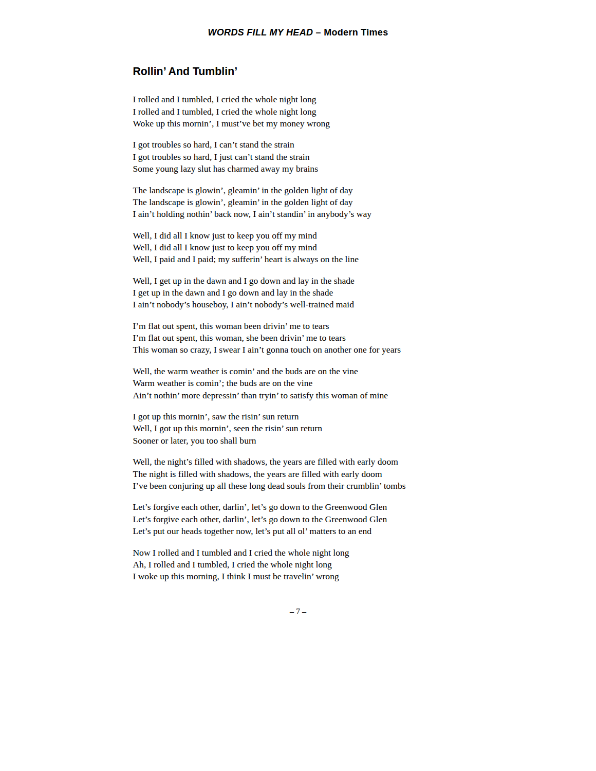WORDS FILL MY HEAD – Modern Times
Rollin’ And Tumblin’
I rolled and I tumbled, I cried the whole night long
I rolled and I tumbled, I cried the whole night long
Woke up this mornin’, I must’ve bet my money wrong
I got troubles so hard, I can’t stand the strain
I got troubles so hard, I just can’t stand the strain
Some young lazy slut has charmed away my brains
The landscape is glowin’, gleamin’ in the golden light of day
The landscape is glowin’, gleamin’ in the golden light of day
I ain’t holding nothin’ back now, I ain’t standin’ in anybody’s way
Well, I did all I know just to keep you off my mind
Well, I did all I know just to keep you off my mind
Well, I paid and I paid; my sufferin’ heart is always on the line
Well, I get up in the dawn and I go down and lay in the shade
I get up in the dawn and I go down and lay in the shade
I ain’t nobody’s houseboy, I ain’t nobody’s well-trained maid
I’m flat out spent, this woman been drivin’ me to tears
I’m flat out spent, this woman, she been drivin’ me to tears
This woman so crazy, I swear I ain’t gonna touch on another one for years
Well, the warm weather is comin’ and the buds are on the vine
Warm weather is comin’; the buds are on the vine
Ain’t nothin’ more depressin’ than tryin’ to satisfy this woman of mine
I got up this mornin’, saw the risin’ sun return
Well, I got up this mornin’, seen the risin’ sun return
Sooner or later, you too shall burn
Well, the night’s filled with shadows, the years are filled with early doom
The night is filled with shadows, the years are filled with early doom
I’ve been conjuring up all these long dead souls from their crumblin’ tombs
Let’s forgive each other, darlin’, let’s go down to the Greenwood Glen
Let’s forgive each other, darlin’, let’s go down to the Greenwood Glen
Let’s put our heads together now, let’s put all ol’ matters to an end
Now I rolled and I tumbled and I cried the whole night long
Ah, I rolled and I tumbled, I cried the whole night long
I woke up this morning, I think I must be travelin’ wrong
– 7 –